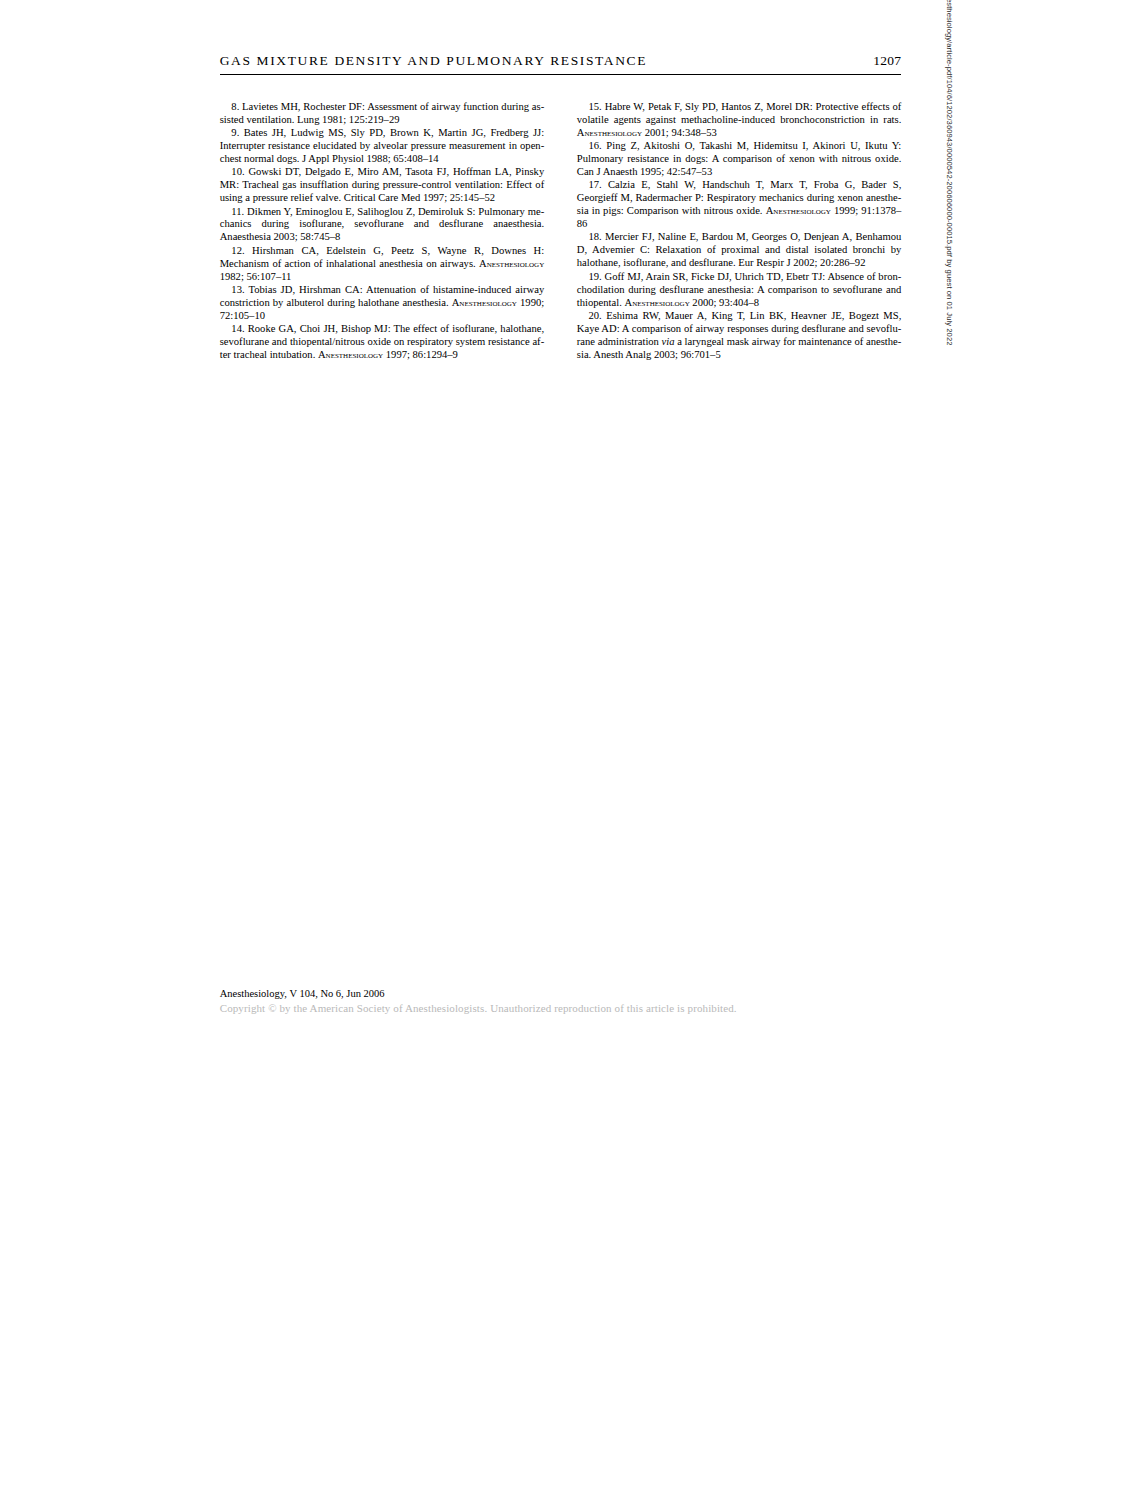Gas Mixture Density and Pulmonary Resistance 1207
8. Lavietes MH, Rochester DF: Assessment of airway function during assisted ventilation. Lung 1981; 125:219–29
9. Bates JH, Ludwig MS, Sly PD, Brown K, Martin JG, Fredberg JJ: Interrupter resistance elucidated by alveolar pressure measurement in open-chest normal dogs. J Appl Physiol 1988; 65:408–14
10. Gowski DT, Delgado E, Miro AM, Tasota FJ, Hoffman LA, Pinsky MR: Tracheal gas insufflation during pressure-control ventilation: Effect of using a pressure relief valve. Critical Care Med 1997; 25:145–52
11. Dikmen Y, Eminoglou E, Salihoglou Z, Demiroluk S: Pulmonary mechanics during isoflurane, sevoflurane and desflurane anaesthesia. Anaesthesia 2003; 58:745–8
12. Hirshman CA, Edelstein G, Peetz S, Wayne R, Downes H: Mechanism of action of inhalational anesthesia on airways. Anesthesiology 1982; 56:107–11
13. Tobias JD, Hirshman CA: Attenuation of histamine-induced airway constriction by albuterol during halothane anesthesia. Anesthesiology 1990; 72:105–10
14. Rooke GA, Choi JH, Bishop MJ: The effect of isoflurane, halothane, sevoflurane and thiopental/nitrous oxide on respiratory system resistance after tracheal intubation. Anesthesiology 1997; 86:1294–9
15. Habre W, Petak F, Sly PD, Hantos Z, Morel DR: Protective effects of volatile agents against methacholine-induced bronchoconstriction in rats. Anesthesiology 2001; 94:348–53
16. Ping Z, Akitoshi O, Takashi M, Hidemitsu I, Akinori U, Ikutu Y: Pulmonary resistance in dogs: A comparison of xenon with nitrous oxide. Can J Anaesth 1995; 42:547–53
17. Calzia E, Stahl W, Handschuh T, Marx T, Froba G, Bader S, Georgieff M, Radermacher P: Respiratory mechanics during xenon anesthesia in pigs: Comparison with nitrous oxide. Anesthesiology 1999; 91:1378–86
18. Mercier FJ, Naline E, Bardou M, Georges O, Denjean A, Benhamou D, Advemier C: Relaxation of proximal and distal isolated bronchi by halothane, isoflurane, and desflurane. Eur Respir J 2002; 20:286–92
19. Goff MJ, Arain SR, Ficke DJ, Uhrich TD, Ebetr TJ: Absence of bronchodilation during desflurane anesthesia: A comparison to sevoflurane and thiopental. Anesthesiology 2000; 93:404–8
20. Eshima RW, Mauer A, King T, Lin BK, Heavner JE, Bogezt MS, Kaye AD: A comparison of airway responses during desflurane and sevoflurane administration via a laryngeal mask airway for maintenance of anesthesia. Anesth Analg 2003; 96:701–5
Downloaded from http://pubs.asahq.org/anesthesiology/article-pdf/104/6/1202/360943/0000542-200606000-00015.pdf by guest on 01 July 2022
Anesthesiology, V 104, No 6, Jun 2006
Copyright © by the American Society of Anesthesiologists. Unauthorized reproduction of this article is prohibited.